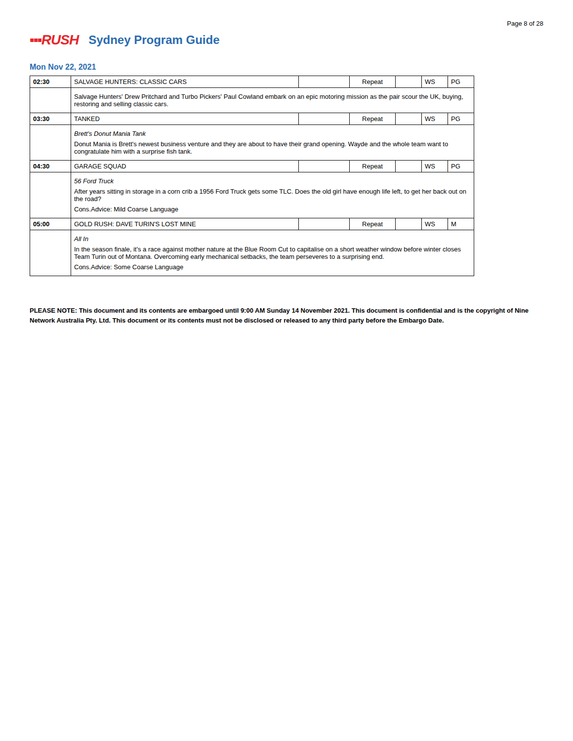Page 8 of 28
▪▪▪RUSH
Sydney Program Guide
Mon Nov 22, 2021
| 02:30 | SALVAGE HUNTERS: CLASSIC CARS | | Repeat | | WS | PG |
| | Salvage Hunters' Drew Pritchard and Turbo Pickers' Paul Cowland embark on an epic motoring mission as the pair scour the UK, buying, restoring and selling classic cars. |
| 03:30 | TANKED | | Repeat | | WS | PG |
| | Brett's Donut Mania Tank Donut Mania is Brett's newest business venture and they are about to have their grand opening. Wayde and the whole team want to congratulate him with a surprise fish tank. |
| 04:30 | GARAGE SQUAD | | Repeat | | WS | PG |
| | 56 Ford Truck After years sitting in storage in a corn crib a 1956 Ford Truck gets some TLC. Does the old girl have enough life left, to get her back out on the road? Cons.Advice: Mild Coarse Language |
| 05:00 | GOLD RUSH: DAVE TURIN'S LOST MINE | | Repeat | | WS | M |
| | All In In the season finale, it's a race against mother nature at the Blue Room Cut to capitalise on a short weather window before winter closes Team Turin out of Montana. Overcoming early mechanical setbacks, the team perseveres to a surprising end. Cons.Advice: Some Coarse Language |
PLEASE NOTE: This document and its contents are embargoed until 9:00 AM Sunday 14 November 2021. This document is confidential and is the copyright of Nine Network Australia Pty. Ltd. This document or its contents must not be disclosed or released to any third party before the Embargo Date.